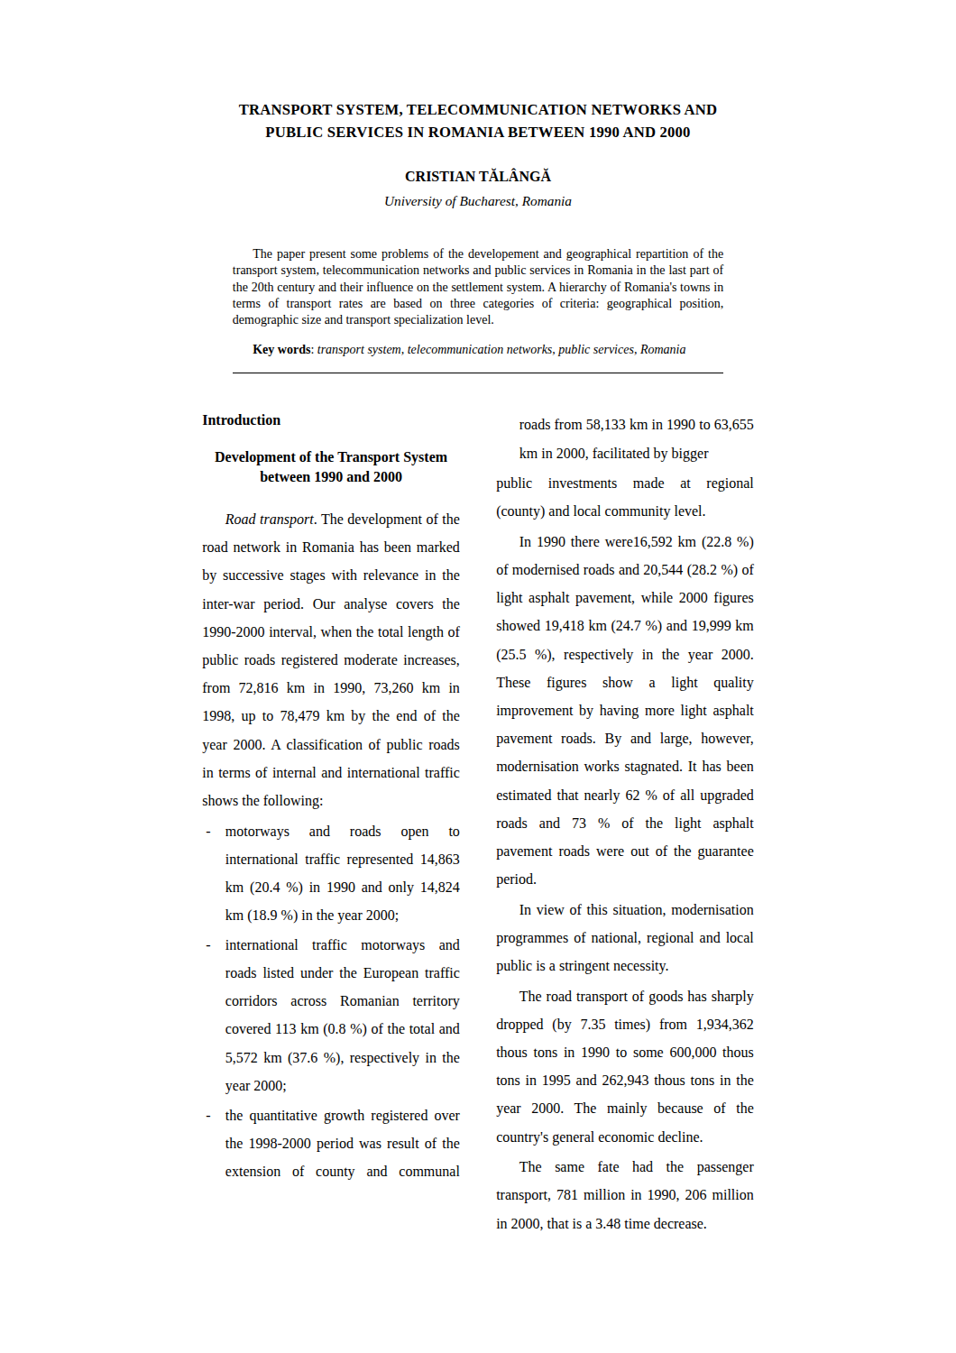Transport System, Telecommunication Networks and
Public Services in Romania between 1990 and 2000
Cristian Tălângă
University of Bucharest, Romania
The paper present some problems of the developement and geographical repartition of the transport system, telecommunication networks and public services in Romania in the last part of the 20th century and their influence on the settlement system. A hierarchy of Romania's towns in terms of transport rates are based on three categories of criteria: geographical position, demographic size and transport specialization level.
Key words: transport system, telecommunication networks, public services, Romania
Introduction
Development of the Transport System
between 1990 and 2000
Road transport. The development of the road network in Romania has been marked by successive stages with relevance in the inter-war period. Our analyse covers the 1990-2000 interval, when the total length of public roads registered moderate increases, from 72,816 km in 1990, 73,260 km in 1998, up to 78,479 km by the end of the year 2000. A classification of public roads in terms of internal and international traffic shows the following:
motorways and roads open to international traffic represented 14,863 km (20.4 %) in 1990 and only 14,824 km (18.9 %) in the year 2000;
international traffic motorways and roads listed under the European traffic corridors across Romanian territory covered 113 km (0.8 %) of the total and 5,572 km (37.6 %), respectively in the year 2000;
the quantitative growth registered over the 1998-2000 period was result of the extension of county and communal roads from 58,133 km in 1990 to 63,655 km in 2000, facilitated by bigger
public investments made at regional (county) and local community level.
In 1990 there were16,592 km (22.8 %) of modernised roads and 20,544 (28.2 %) of light asphalt pavement, while 2000 figures showed 19,418 km (24.7 %) and 19,999 km (25.5 %), respectively in the year 2000. These figures show a light quality improvement by having more light asphalt pavement roads. By and large, however, modernisation works stagnated. It has been estimated that nearly 62 % of all upgraded roads and 73 % of the light asphalt pavement roads were out of the guarantee period.
In view of this situation, modernisation programmes of national, regional and local public is a stringent necessity.
The road transport of goods has sharply dropped (by 7.35 times) from 1,934,362 thous tons in 1990 to some 600,000 thous tons in 1995 and 262,943 thous tons in the year 2000. The mainly because of the country's general economic decline.
The same fate had the passenger transport, 781 million in 1990, 206 million in 2000, that is a 3.48 time decrease.